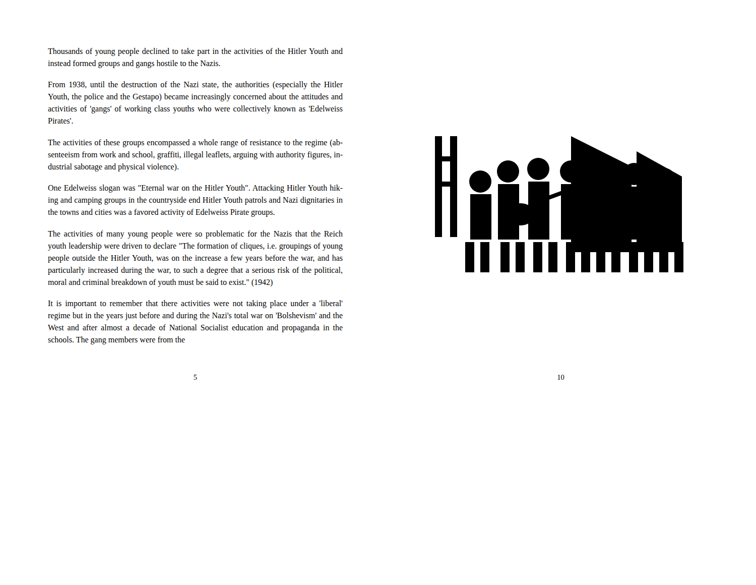Thousands of young people declined to take part in the activities of the Hitler Youth and instead formed groups and gangs hostile to the Nazis.
From 1938, until the destruction of the Nazi state, the authorities (especially the Hitler Youth, the police and the Gestapo) became increasingly concerned about the attitudes and activities of 'gangs' of working class youths who were collectively known as 'Edelweiss Pirates'.
The activities of these groups encompassed a whole range of resistance to the regime (absenteeism from work and school, graffiti, illegal leaflets, arguing with authority figures, industrial sabotage and physical violence).
One Edelweiss slogan was "Eternal war on the Hitler Youth". Attacking Hitler Youth hiking and camping groups in the countryside end Hitler Youth patrols and Nazi dignitaries in the towns and cities was a favored activity of Edelweiss Pirate groups.
The activities of many young people were so problematic for the Nazis that the Reich youth leadership were driven to declare "The formation of cliques, i.e. groupings of young people outside the Hitler Youth, was on the increase a few years before the war, and has particularly increased during the war, to such a degree that a serious risk of the political, moral and criminal breakdown of youth must be said to exist." (1942)
It is important to remember that there activities were not taking place under a 'liberal' regime but in the years just before and during the Nazi's total war on 'Bolshevism' and the West and after almost a decade of National Socialist education and propaganda in the schools. The gang members were from the
5
10